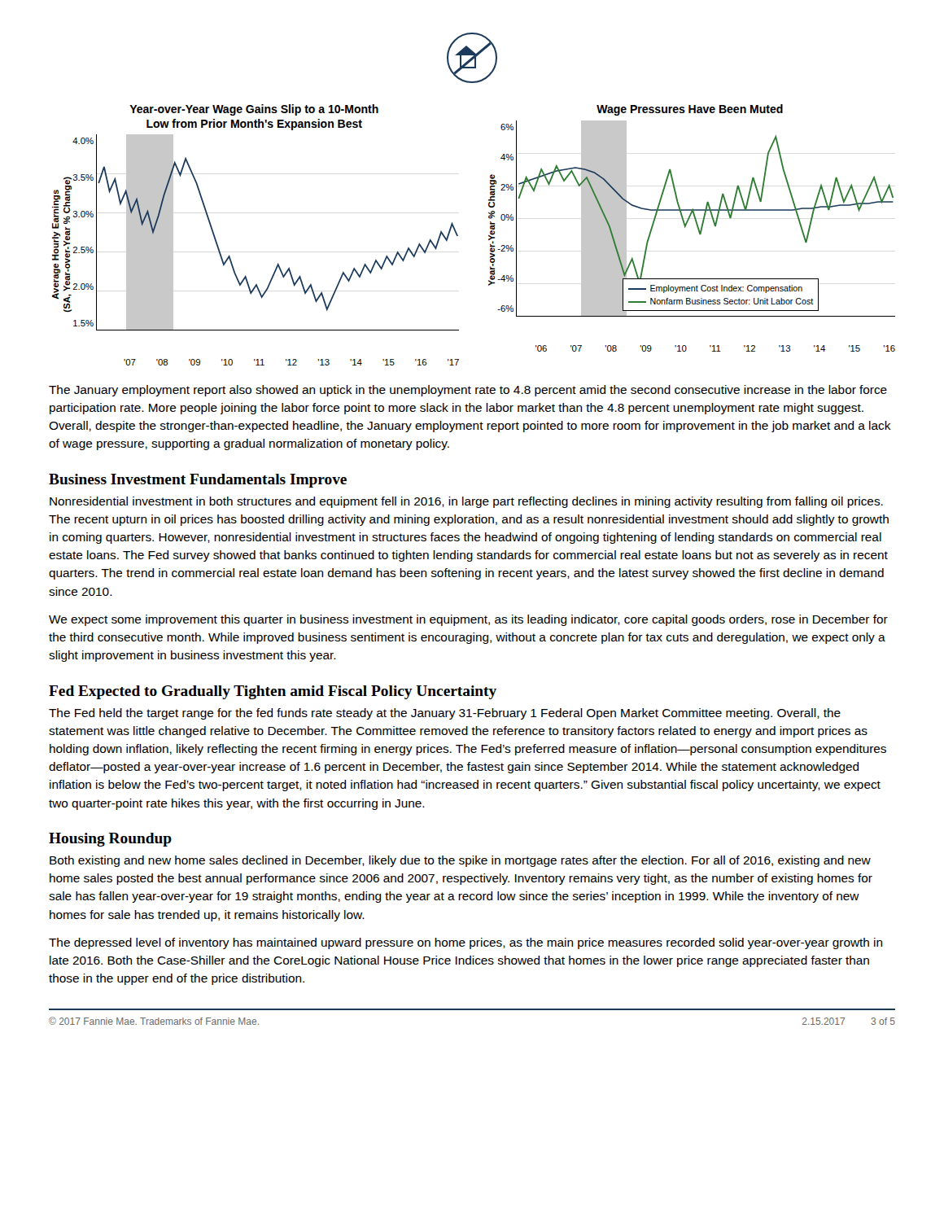Year-over-Year Wage Gains Slip to a 10-Month
Low from Prior Month's Expansion Best
Average Hourly Earnings
(SA, Year-over-Year % Change)
4.0%
3.5%
3.0%
2.5%
2.0%
1.5%
'07
'08
'09
'10
'11
'12
'13
'14
'15
'16
'17
Wage Pressures Have Been Muted
Year-over-Year % Change
6%
4%
2%
0%
-2%
-4%
-6%
Employment Cost Index: Compensation
Nonfarm Business Sector: Unit Labor Cost
'06
'07
'08
'09
'10
'11
'12
'13
'14
'15
'16
The January employment report also showed an uptick in the unemployment rate to 4.8 percent amid the second consecutive increase in the labor force participation rate. More people joining the labor force point to more slack in the labor market than the 4.8 percent unemployment rate might suggest. Overall, despite the stronger-than-expected headline, the January employment report pointed to more room for improvement in the job market and a lack of wage pressure, supporting a gradual normalization of monetary policy.
Business Investment Fundamentals Improve
Nonresidential investment in both structures and equipment fell in 2016, in large part reflecting declines in mining activity resulting from falling oil prices. The recent upturn in oil prices has boosted drilling activity and mining exploration, and as a result nonresidential investment should add slightly to growth in coming quarters. However, nonresidential investment in structures faces the headwind of ongoing tightening of lending standards on commercial real estate loans. The Fed survey showed that banks continued to tighten lending standards for commercial real estate loans but not as severely as in recent quarters. The trend in commercial real estate loan demand has been softening in recent years, and the latest survey showed the first decline in demand since 2010.
We expect some improvement this quarter in business investment in equipment, as its leading indicator, core capital goods orders, rose in December for the third consecutive month. While improved business sentiment is encouraging, without a concrete plan for tax cuts and deregulation, we expect only a slight improvement in business investment this year.
Fed Expected to Gradually Tighten amid Fiscal Policy Uncertainty
The Fed held the target range for the fed funds rate steady at the January 31-February 1 Federal Open Market Committee meeting. Overall, the statement was little changed relative to December. The Committee removed the reference to transitory factors related to energy and import prices as holding down inflation, likely reflecting the recent firming in energy prices. The Fed’s preferred measure of inflation—personal consumption expenditures deflator—posted a year-over-year increase of 1.6 percent in December, the fastest gain since September 2014. While the statement acknowledged inflation is below the Fed’s two-percent target, it noted inflation had “increased in recent quarters.” Given substantial fiscal policy uncertainty, we expect two quarter-point rate hikes this year, with the first occurring in June.
Housing Roundup
Both existing and new home sales declined in December, likely due to the spike in mortgage rates after the election. For all of 2016, existing and new home sales posted the best annual performance since 2006 and 2007, respectively. Inventory remains very tight, as the number of existing homes for sale has fallen year-over-year for 19 straight months, ending the year at a record low since the series’ inception in 1999. While the inventory of new homes for sale has trended up, it remains historically low.
The depressed level of inventory has maintained upward pressure on home prices, as the main price measures recorded solid year-over-year growth in late 2016. Both the Case-Shiller and the CoreLogic National House Price Indices showed that homes in the lower price range appreciated faster than those in the upper end of the price distribution.
© 2017 Fannie Mae. Trademarks of Fannie Mae.
2.15.2017 3 of 5